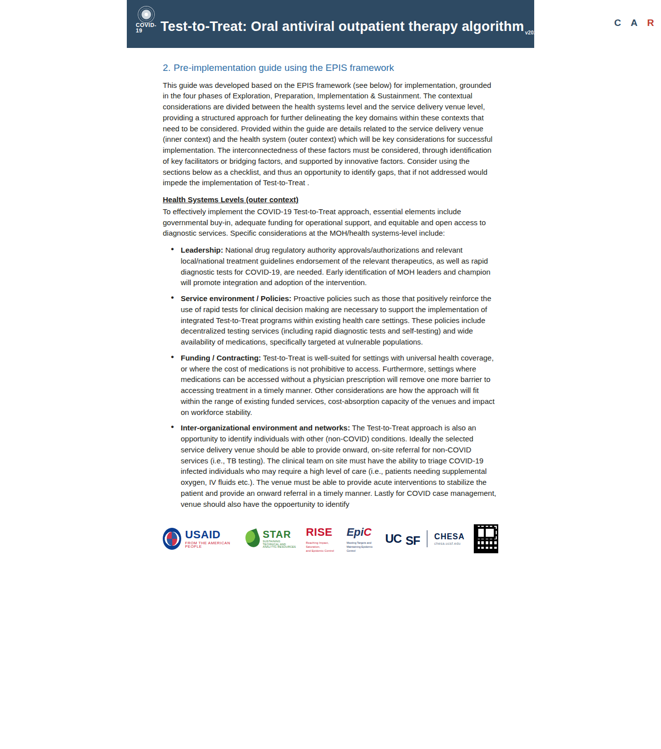COVID-19
Test-to-Treat: Oral antiviral outpatient therapy algorithmv2022.4
Modified from the WHO COVID-19 CLINICAL CARE PATHWAY
C
A
R
E
Confirm Assess Respond Evaluate
2. Pre-implementation guide using the EPIS framework
This guide was developed based on the EPIS framework (see below) for implementation, grounded in the four phases of Exploration, Preparation, Implementation & Sustainment. The contextual considerations are divided between the health systems level and the service delivery venue level, providing a structured approach for further delineating the key domains within these contexts that need to be considered. Provided within the guide are details related to the service delivery venue (inner context) and the health system (outer context) which will be key considerations for successful implementation. The interconnectedness of these factors must be considered, through identification of key facilitators or bridging factors, and supported by innovative factors. Consider using the sections below as a checklist, and thus an opportunity to identify gaps, that if not addressed would impede the implementation of Test-to-Treat .
Health Systems Levels (outer context)
To effectively implement the COVID-19 Test-to-Treat approach, essential elements include governmental buy-in, adequate funding for operational support, and equitable and open access to diagnostic services. Specific considerations at the MOH/health systems-level include:
Leadership: National drug regulatory authority approvals/authorizations and relevant local/national treatment guidelines endorsement of the relevant therapeutics, as well as rapid diagnostic tests for COVID-19, are needed. Early identification of MOH leaders and champion will promote integration and adoption of the intervention.
Service environment / Policies: Proactive policies such as those that positively reinforce the use of rapid tests for clinical decision making are necessary to support the implementation of integrated Test-to-Treat programs within existing health care settings. These policies include decentralized testing services (including rapid diagnostic tests and self-testing) and wide availability of medications, specifically targeted at vulnerable populations.
Funding / Contracting: Test-to-Treat is well-suited for settings with universal health coverage, or where the cost of medications is not prohibitive to access. Furthermore, settings where medications can be accessed without a physician prescription will remove one more barrier to accessing treatment in a timely manner. Other considerations are how the approach will fit within the range of existing funded services, cost-absorption capacity of the venues and impact on workforce stability.
Inter-organizational environment and networks: The Test-to-Treat approach is also an opportunity to identify individuals with other (non-COVID) conditions. Ideally the selected service delivery venue should be able to provide onward, on-site referral for non-COVID services (i.e., TB testing). The clinical team on site must have the ability to triage COVID-19 infected individuals who may require a high level of care (i.e., patients needing supplemental oxygen, IV fluids etc.). The venue must be able to provide acute interventions to stabilize the patient and provide an onward referral in a timely manner. Lastly for COVID case management, venue should also have the oppoertunity to identify
USAID
FROM THE AMERICAN PEOPLE
STAR
SUSTAINING TECHNICAL AND
ANALYTIC RESOURCES
RISE
Reaching Impact, Saturation,
and Epidemic Control
EpiC
Meeting Targets and
Maintaining Epidemic Control
UC SF
CHESA
chesa.ucsf.edu